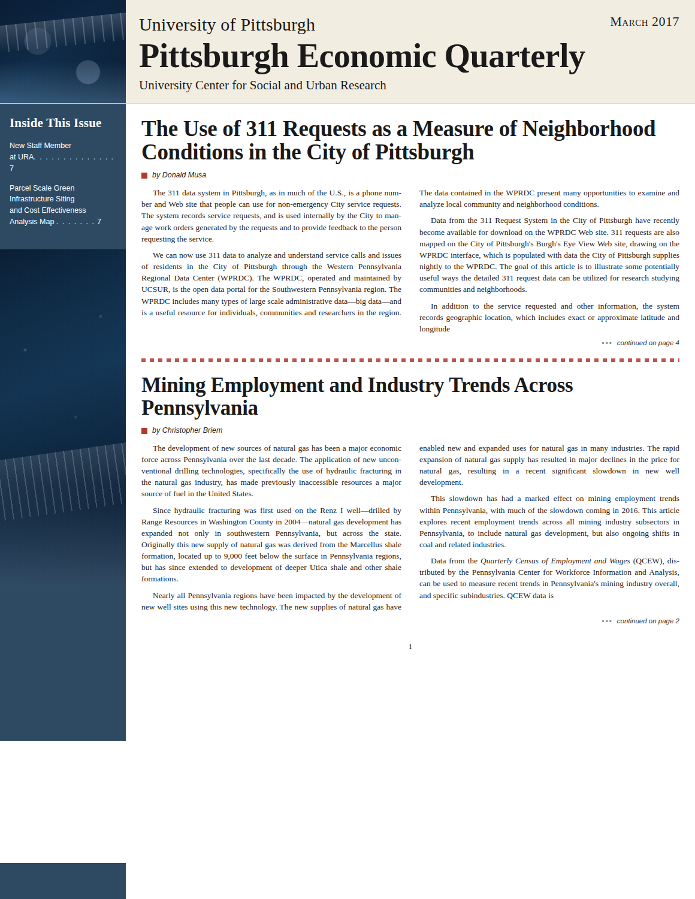March 2017
University of Pittsburgh
Pittsburgh Economic Quarterly
University Center for Social and Urban Research
Inside This Issue
New Staff Member
at URA. . . . . . . . . . . . . . 7
Parcel Scale Green
Infrastructure Siting
and Cost Effectiveness
Analysis Map . . . . . . . 7
The Use of 311 Requests as a Measure of Neighborhood Conditions in the City of Pittsburgh
by Donald Musa
The 311 data system in Pittsburgh, as in much of the U.S., is a phone number and Web site that people can use for non-emergency City service requests. The system records service requests, and is used internally by the City to manage work orders generated by the requests and to provide feedback to the person requesting the service.
We can now use 311 data to analyze and understand service calls and issues of residents in the City of Pittsburgh through the Western Pennsylvania Regional Data Center (WPRDC). The WPRDC, operated and maintained by UCSUR, is the open data portal for the Southwestern Pennsylvania region. The WPRDC includes many types of large scale administrative data—big data—and is a useful resource for individuals, communities and researchers in the region. The data contained in the WPRDC present many opportunities to examine and analyze local community and neighborhood conditions.
Data from the 311 Request System in the City of Pittsburgh have recently become available for download on the WPRDC Web site. 311 requests are also mapped on the City of Pittsburgh's Burgh's Eye View Web site, drawing on the WPRDC interface, which is populated with data the City of Pittsburgh supplies nightly to the WPRDC. The goal of this article is to illustrate some potentially useful ways the detailed 311 request data can be utilized for research studying communities and neighborhoods.
In addition to the service requested and other information, the system records geographic location, which includes exact or approximate latitude and longitude
▪▪▪ continued on page 4
Mining Employment and Industry Trends Across Pennsylvania
by Christopher Briem
The development of new sources of natural gas has been a major economic force across Pennsylvania over the last decade. The application of new unconventional drilling technologies, specifically the use of hydraulic fracturing in the natural gas industry, has made previously inaccessible resources a major source of fuel in the United States.
Since hydraulic fracturing was first used on the Renz I well—drilled by Range Resources in Washington County in 2004—natural gas development has expanded not only in southwestern Pennsylvania, but across the state. Originally this new supply of natural gas was derived from the Marcellus shale formation, located up to 9,000 feet below the surface in Pennsylvania regions, but has since extended to development of deeper Utica shale and other shale formations.
Nearly all Pennsylvania regions have been impacted by the development of new well sites using this new technology. The new supplies of natural gas have enabled new and expanded uses for natural gas in many industries. The rapid expansion of natural gas supply has resulted in major declines in the price for natural gas, resulting in a recent significant slowdown in new well development.
This slowdown has had a marked effect on mining employment trends within Pennsylvania, with much of the slowdown coming in 2016. This article explores recent employment trends across all mining industry subsectors in Pennsylvania, to include natural gas development, but also ongoing shifts in coal and related industries.
Data from the Quarterly Census of Employment and Wages (QCEW), distributed by the Pennsylvania Center for Workforce Information and Analysis, can be used to measure recent trends in Pennsylvania's mining industry overall, and specific subindustries. QCEW data is
▪▪▪ continued on page 2
1